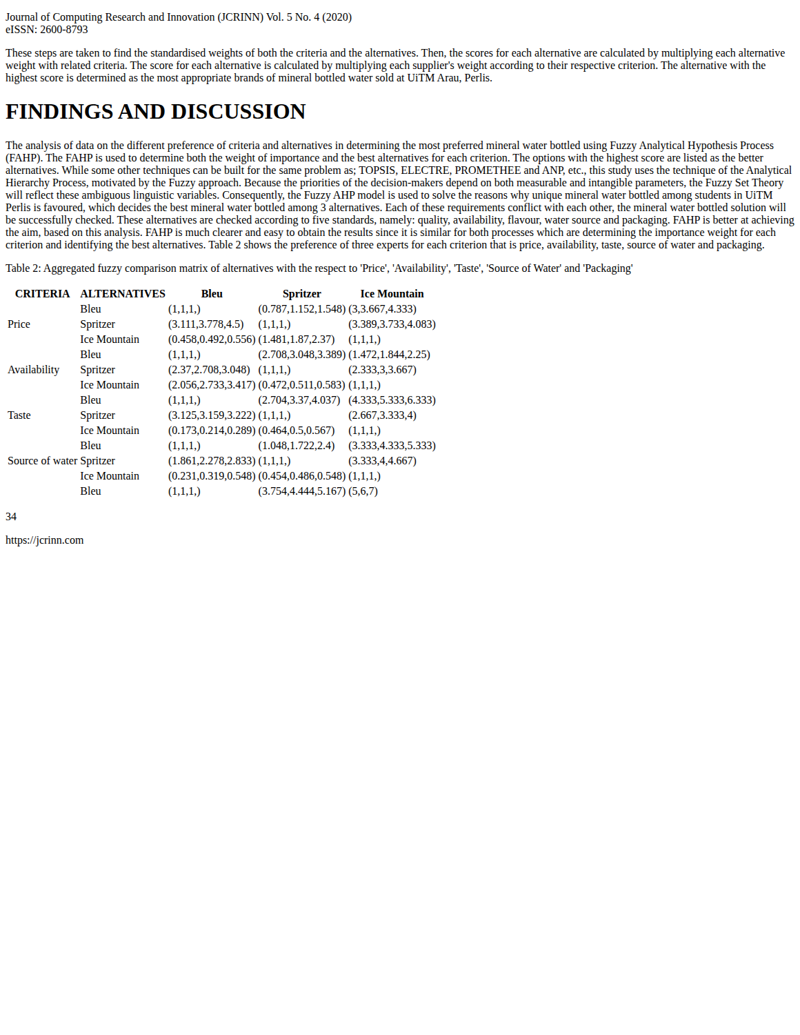Journal of Computing Research and Innovation (JCRINN) Vol. 5 No. 4 (2020)
eISSN: 2600-8793
These steps are taken to find the standardised weights of both the criteria and the alternatives. Then, the scores for each alternative are calculated by multiplying each alternative weight with related criteria. The score for each alternative is calculated by multiplying each supplier's weight according to their respective criterion. The alternative with the highest score is determined as the most appropriate brands of mineral bottled water sold at UiTM Arau, Perlis.
FINDINGS AND DISCUSSION
The analysis of data on the different preference of criteria and alternatives in determining the most preferred mineral water bottled using Fuzzy Analytical Hypothesis Process (FAHP). The FAHP is used to determine both the weight of importance and the best alternatives for each criterion. The options with the highest score are listed as the better alternatives. While some other techniques can be built for the same problem as; TOPSIS, ELECTRE, PROMETHEE and ANP, etc., this study uses the technique of the Analytical Hierarchy Process, motivated by the Fuzzy approach. Because the priorities of the decision-makers depend on both measurable and intangible parameters, the Fuzzy Set Theory will reflect these ambiguous linguistic variables. Consequently, the Fuzzy AHP model is used to solve the reasons why unique mineral water bottled among students in UiTM Perlis is favoured, which decides the best mineral water bottled among 3 alternatives. Each of these requirements conflict with each other, the mineral water bottled solution will be successfully checked. These alternatives are checked according to five standards, namely: quality, availability, flavour, water source and packaging. FAHP is better at achieving the aim, based on this analysis. FAHP is much clearer and easy to obtain the results since it is similar for both processes which are determining the importance weight for each criterion and identifying the best alternatives. Table 2 shows the preference of three experts for each criterion that is price, availability, taste, source of water and packaging.
Table 2: Aggregated fuzzy comparison matrix of alternatives with the respect to 'Price', 'Availability', 'Taste', 'Source of Water' and 'Packaging'
| CRITERIA | ALTERNATIVES | Bleu | Spritzer | Ice Mountain |
| --- | --- | --- | --- | --- |
| Price | Bleu | (1,1,1,) | (0.787,1.152,1.548) | (3,3.667,4.333) |
| Spritzer | (3.111,3.778,4.5) | (1,1,1,) | (3.389,3.733,4.083) |
| Ice Mountain | (0.458,0.492,0.556) | (1.481,1.87,2.37) | (1,1,1,) |
| Availability | Bleu | (1,1,1,) | (2.708,3.048,3.389) | (1.472,1.844,2.25) |
| Spritzer | (2.37,2.708,3.048) | (1,1,1,) | (2.333,3,3.667) |
| Ice Mountain | (2.056,2.733,3.417) | (0.472,0.511,0.583) | (1,1,1,) |
| Taste | Bleu | (1,1,1,) | (2.704,3.37,4.037) | (4.333,5.333,6.333) |
| Spritzer | (3.125,3.159,3.222) | (1,1,1,) | (2.667,3.333,4) |
| Ice Mountain | (0.173,0.214,0.289) | (0.464,0.5,0.567) | (1,1,1,) |
| Source of water | Bleu | (1,1,1,) | (1.048,1.722,2.4) | (3.333,4.333,5.333) |
| Spritzer | (1.861,2.278,2.833) | (1,1,1,) | (3.333,4,4.667) |
| Ice Mountain | (0.231,0.319,0.548) | (0.454,0.486,0.548) | (1,1,1,) |
| | Bleu | (1,1,1,) | (3.754,4.444,5.167) | (5,6,7) |
34
https://jcrinn.com